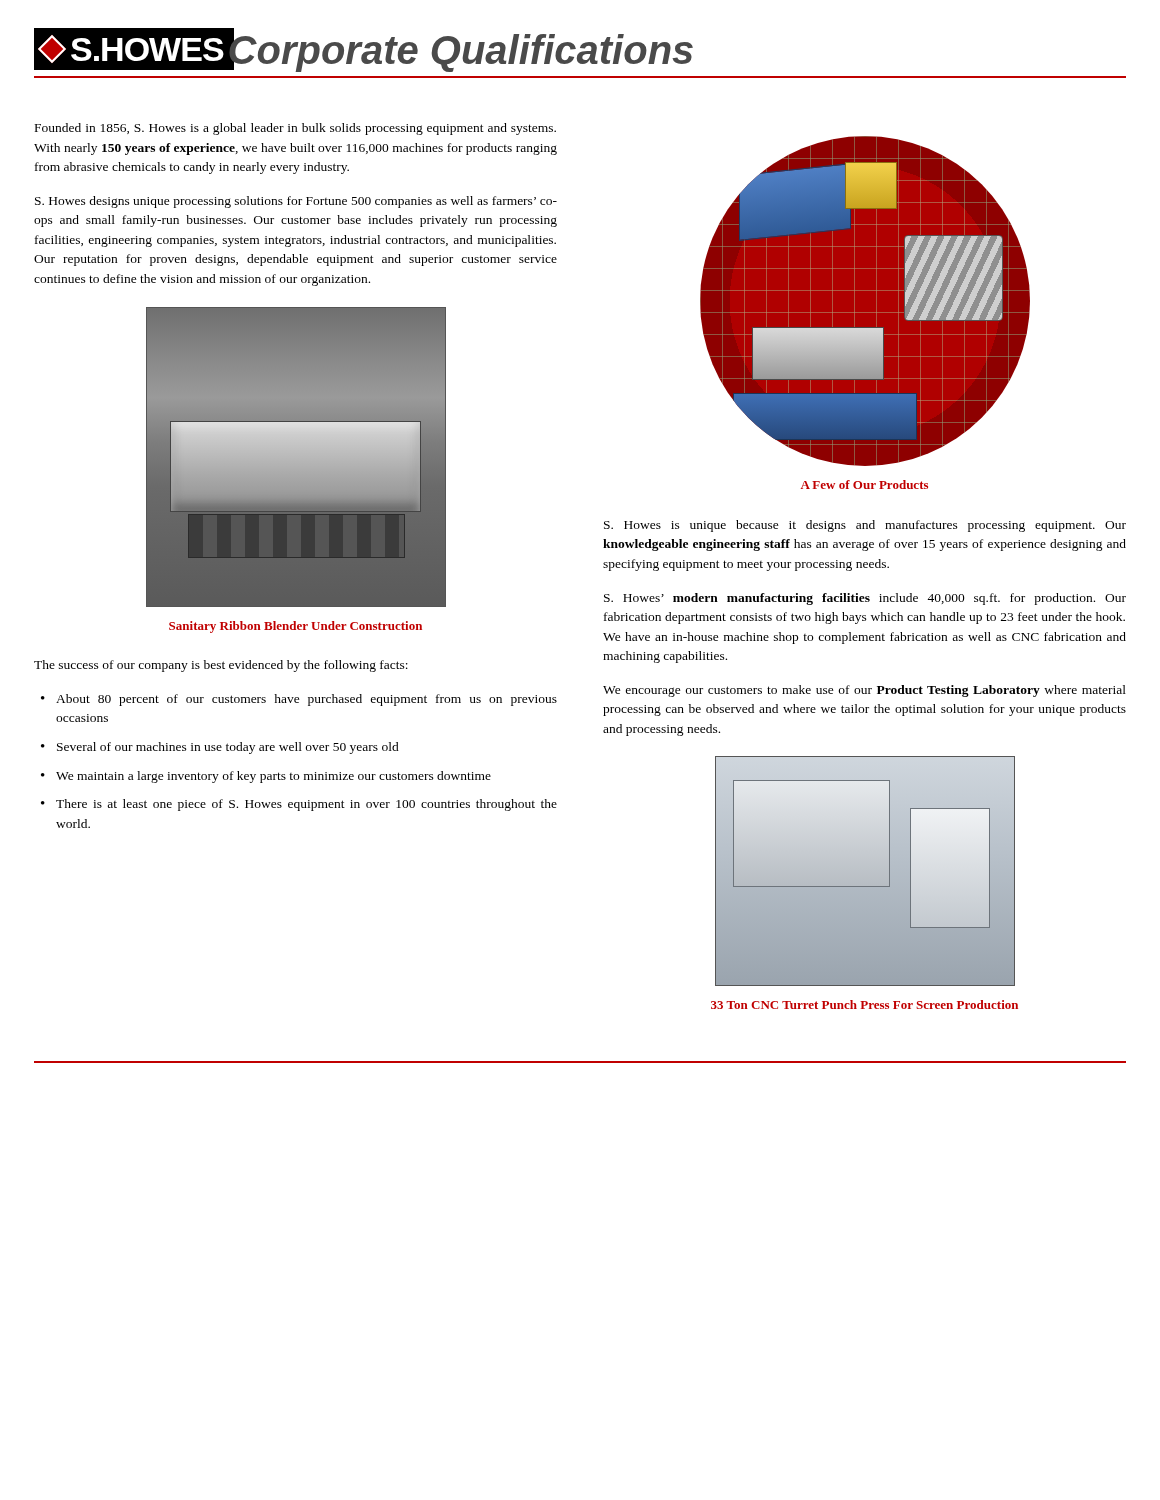S.HOWES Corporate Qualifications
Founded in 1856, S. Howes is a global leader in bulk solids processing equipment and systems. With nearly 150 years of experience, we have built over 116,000 machines for products ranging from abrasive chemicals to candy in nearly every industry.
S. Howes designs unique processing solutions for Fortune 500 companies as well as farmers’ co-ops and small family-run businesses. Our customer base includes privately run processing facilities, engineering companies, system integrators, industrial contractors, and municipalities. Our reputation for proven designs, dependable equipment and superior customer service continues to define the vision and mission of our organization.
Sanitary Ribbon Blender Under Construction
The success of our company is best evidenced by the following facts:
About 80 percent of our customers have purchased equipment from us on previous occasions
Several of our machines in use today are well over 50 years old
We maintain a large inventory of key parts to minimize our customers downtime
There is at least one piece of S. Howes equipment in over 100 countries throughout the world.
A Few of Our Products
S. Howes is unique because it designs and manufactures processing equipment. Our knowledgeable engineering staff has an average of over 15 years of experience designing and specifying equipment to meet your processing needs.
S. Howes’ modern manufacturing facilities include 40,000 sq.ft. for production. Our fabrication department consists of two high bays which can handle up to 23 feet under the hook. We have an in-house machine shop to complement fabrication as well as CNC fabrication and machining capabilities.
We encourage our customers to make use of our Product Testing Laboratory where material processing can be observed and where we tailor the optimal solution for your unique products and processing needs.
33 Ton CNC Turret Punch Press For Screen Production